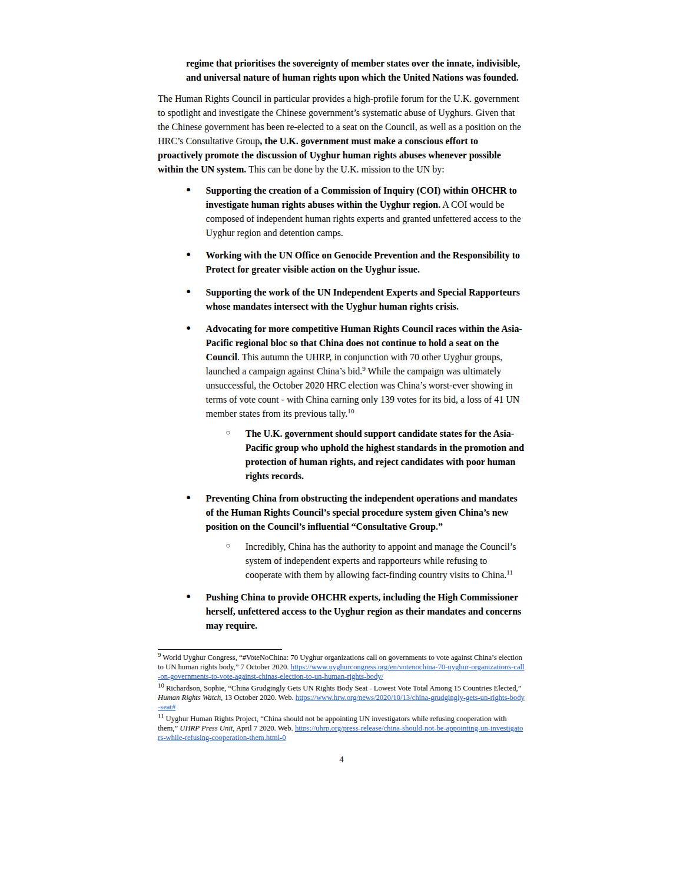regime that prioritises the sovereignty of member states over the innate, indivisible, and universal nature of human rights upon which the United Nations was founded.
The Human Rights Council in particular provides a high-profile forum for the U.K. government to spotlight and investigate the Chinese government’s systematic abuse of Uyghurs. Given that the Chinese government has been re-elected to a seat on the Council, as well as a position on the HRC’s Consultative Group, the U.K. government must make a conscious effort to proactively promote the discussion of Uyghur human rights abuses whenever possible within the UN system. This can be done by the U.K. mission to the UN by:
Supporting the creation of a Commission of Inquiry (COI) within OHCHR to investigate human rights abuses within the Uyghur region. A COI would be composed of independent human rights experts and granted unfettered access to the Uyghur region and detention camps.
Working with the UN Office on Genocide Prevention and the Responsibility to Protect for greater visible action on the Uyghur issue.
Supporting the work of the UN Independent Experts and Special Rapporteurs whose mandates intersect with the Uyghur human rights crisis.
Advocating for more competitive Human Rights Council races within the Asia-Pacific regional bloc so that China does not continue to hold a seat on the Council. This autumn the UHRP, in conjunction with 70 other Uyghur groups, launched a campaign against China’s bid.9 While the campaign was ultimately unsuccessful, the October 2020 HRC election was China’s worst-ever showing in terms of vote count - with China earning only 139 votes for its bid, a loss of 41 UN member states from its previous tally.10
The U.K. government should support candidate states for the Asia-Pacific group who uphold the highest standards in the promotion and protection of human rights, and reject candidates with poor human rights records.
Preventing China from obstructing the independent operations and mandates of the Human Rights Council’s special procedure system given China’s new position on the Council’s influential “Consultative Group.”
Incredibly, China has the authority to appoint and manage the Council’s system of independent experts and rapporteurs while refusing to cooperate with them by allowing fact-finding country visits to China.11
Pushing China to provide OHCHR experts, including the High Commissioner herself, unfettered access to the Uyghur region as their mandates and concerns may require.
9 World Uyghur Congress, “#VoteNoChina: 70 Uyghur organizations call on governments to vote against China’s election to UN human rights body,” 7 October 2020. https://www.uyghurcongress.org/en/votenochina-70-uyghur-organizations-call-on-governments-to-vote-against-chinas-election-to-un-human-rights-body/
10 Richardson, Sophie, “China Grudgingly Gets UN Rights Body Seat - Lowest Vote Total Among 15 Countries Elected,” Human Rights Watch, 13 October 2020. Web. https://www.hrw.org/news/2020/10/13/china-grudgingly-gets-un-rights-body-seat#
11 Uyghur Human Rights Project, “China should not be appointing UN investigators while refusing cooperation with them,” UHRP Press Unit, April 7 2020. Web. https://uhrp.org/press-release/china-should-not-be-appointing-un-investigators-while-refusing-cooperation-them.html-0
4